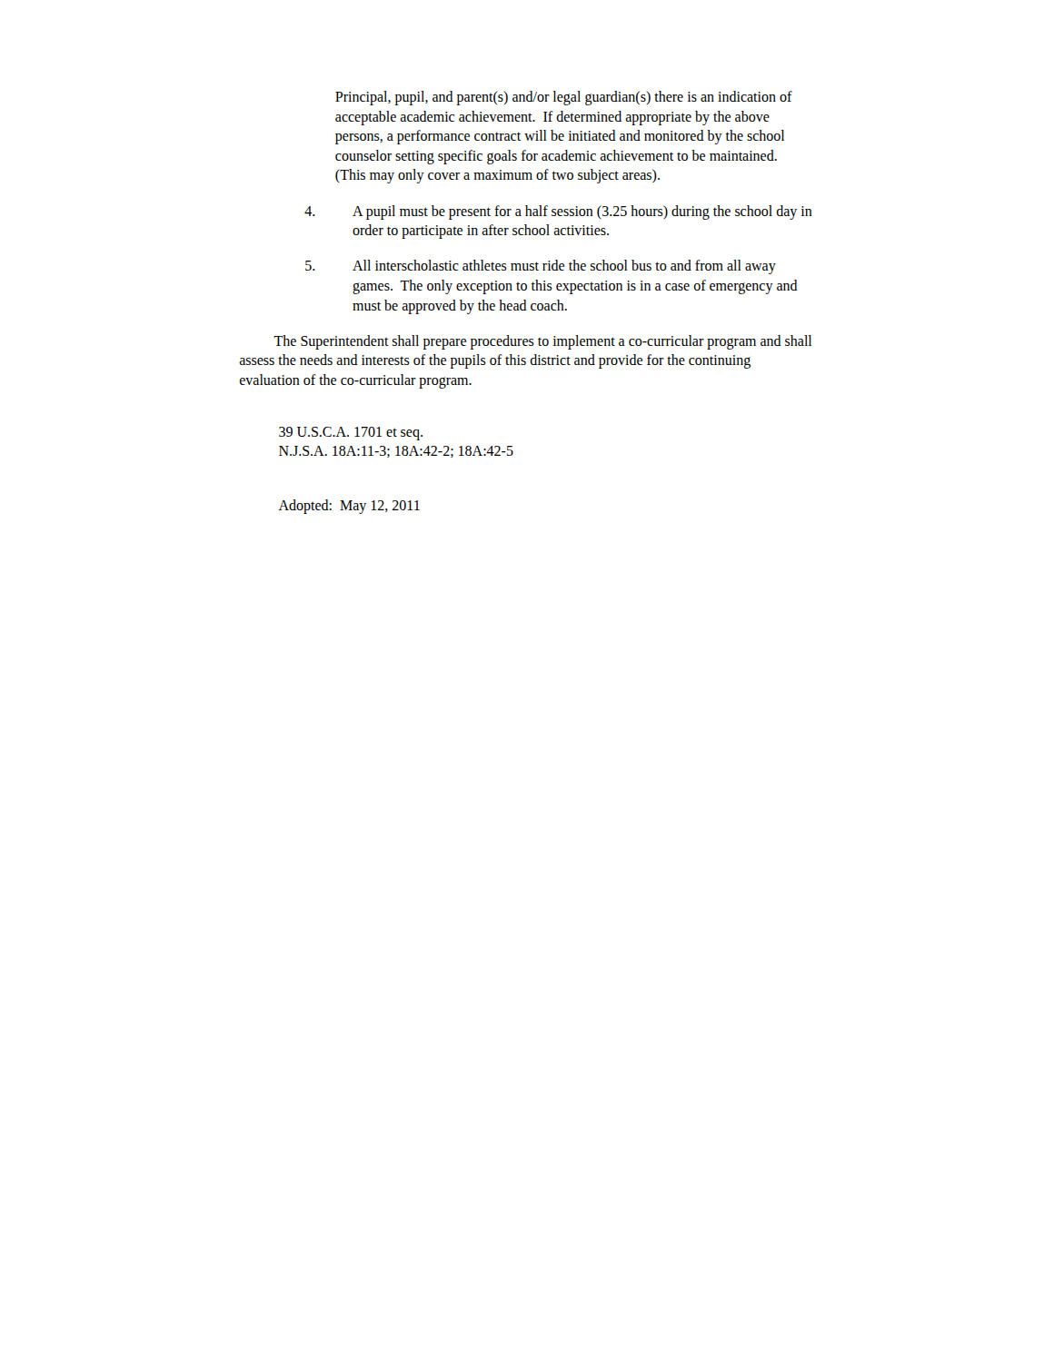Principal, pupil, and parent(s) and/or legal guardian(s) there is an indication of acceptable academic achievement. If determined appropriate by the above persons, a performance contract will be initiated and monitored by the school counselor setting specific goals for academic achievement to be maintained. (This may only cover a maximum of two subject areas).
4.
A pupil must be present for a half session (3.25 hours) during the school day in order to participate in after school activities.
5.
All interscholastic athletes must ride the school bus to and from all away games. The only exception to this expectation is in a case of emergency and must be approved by the head coach.
The Superintendent shall prepare procedures to implement a co-curricular program and shall assess the needs and interests of the pupils of this district and provide for the continuing evaluation of the co-curricular program.
39 U.S.C.A. 1701 et seq.
N.J.S.A. 18A:11-3; 18A:42-2; 18A:42-5
Adopted: May 12, 2011